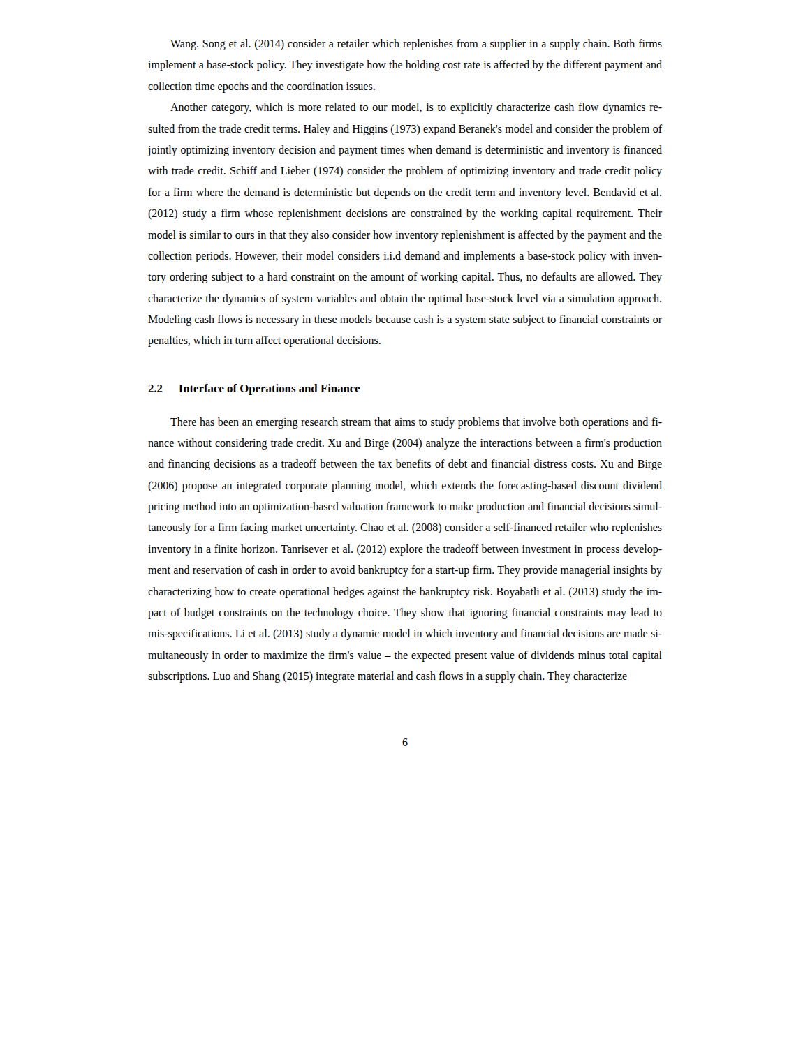Wang. Song et al. (2014) consider a retailer which replenishes from a supplier in a supply chain. Both firms implement a base-stock policy. They investigate how the holding cost rate is affected by the different payment and collection time epochs and the coordination issues.
Another category, which is more related to our model, is to explicitly characterize cash flow dynamics resulted from the trade credit terms. Haley and Higgins (1973) expand Beranek's model and consider the problem of jointly optimizing inventory decision and payment times when demand is deterministic and inventory is financed with trade credit. Schiff and Lieber (1974) consider the problem of optimizing inventory and trade credit policy for a firm where the demand is deterministic but depends on the credit term and inventory level. Bendavid et al. (2012) study a firm whose replenishment decisions are constrained by the working capital requirement. Their model is similar to ours in that they also consider how inventory replenishment is affected by the payment and the collection periods. However, their model considers i.i.d demand and implements a base-stock policy with inventory ordering subject to a hard constraint on the amount of working capital. Thus, no defaults are allowed. They characterize the dynamics of system variables and obtain the optimal base-stock level via a simulation approach. Modeling cash flows is necessary in these models because cash is a system state subject to financial constraints or penalties, which in turn affect operational decisions.
2.2 Interface of Operations and Finance
There has been an emerging research stream that aims to study problems that involve both operations and finance without considering trade credit. Xu and Birge (2004) analyze the interactions between a firm's production and financing decisions as a tradeoff between the tax benefits of debt and financial distress costs. Xu and Birge (2006) propose an integrated corporate planning model, which extends the forecasting-based discount dividend pricing method into an optimization-based valuation framework to make production and financial decisions simultaneously for a firm facing market uncertainty. Chao et al. (2008) consider a self-financed retailer who replenishes inventory in a finite horizon. Tanrisever et al. (2012) explore the tradeoff between investment in process development and reservation of cash in order to avoid bankruptcy for a start-up firm. They provide managerial insights by characterizing how to create operational hedges against the bankruptcy risk. Boyabatli et al. (2013) study the impact of budget constraints on the technology choice. They show that ignoring financial constraints may lead to mis-specifications. Li et al. (2013) study a dynamic model in which inventory and financial decisions are made simultaneously in order to maximize the firm's value – the expected present value of dividends minus total capital subscriptions. Luo and Shang (2015) integrate material and cash flows in a supply chain. They characterize
6